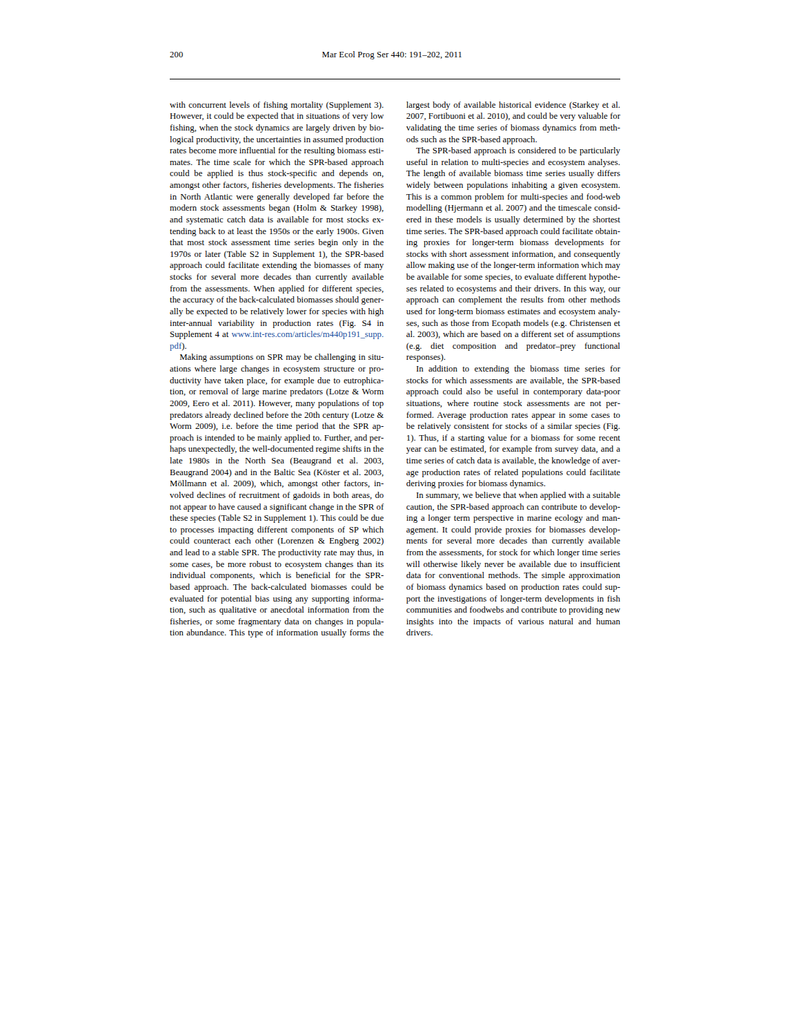200 Mar Ecol Prog Ser 440: 191–202, 2011
with concurrent levels of fishing mortality (Supplement 3). However, it could be expected that in situations of very low fishing, when the stock dynamics are largely driven by biological productivity, the uncertainties in assumed production rates become more influential for the resulting biomass estimates. The time scale for which the SPR-based approach could be applied is thus stock-specific and depends on, amongst other factors, fisheries developments. The fisheries in North Atlantic were generally developed far before the modern stock assessments began (Holm & Starkey 1998), and systematic catch data is available for most stocks extending back to at least the 1950s or the early 1900s. Given that most stock assessment time series begin only in the 1970s or later (Table S2 in Supplement 1), the SPR-based approach could facilitate extending the biomasses of many stocks for several more decades than currently available from the assessments. When applied for different species, the accuracy of the back-calculated biomasses should generally be expected to be relatively lower for species with high inter-annual variability in production rates (Fig. S4 in Supplement 4 at www.int-res.com/articles/m440p191_supp.pdf).
Making assumptions on SPR may be challenging in situations where large changes in ecosystem structure or productivity have taken place, for example due to eutrophication, or removal of large marine predators (Lotze & Worm 2009, Eero et al. 2011). However, many populations of top predators already declined before the 20th century (Lotze & Worm 2009), i.e. before the time period that the SPR approach is intended to be mainly applied to. Further, and perhaps unexpectedly, the well-documented regime shifts in the late 1980s in the North Sea (Beaugrand et al. 2003, Beaugrand 2004) and in the Baltic Sea (Köster et al. 2003, Möllmann et al. 2009), which, amongst other factors, involved declines of recruitment of gadoids in both areas, do not appear to have caused a significant change in the SPR of these species (Table S2 in Supplement 1). This could be due to processes impacting different components of SP which could counteract each other (Lorenzen & Engberg 2002) and lead to a stable SPR. The productivity rate may thus, in some cases, be more robust to ecosystem changes than its individual components, which is beneficial for the SPR-based approach. The back-calculated biomasses could be evaluated for potential bias using any supporting information, such as qualitative or anecdotal information from the fisheries, or some fragmentary data on changes in population abundance. This type of information usually forms the largest body of available historical evidence (Starkey et al. 2007, Fortibuoni et al. 2010), and could be very valuable for validating the time series of biomass dynamics from methods such as the SPR-based approach.
The SPR-based approach is considered to be particularly useful in relation to multi-species and ecosystem analyses. The length of available biomass time series usually differs widely between populations inhabiting a given ecosystem. This is a common problem for multi-species and food-web modelling (Hjermann et al. 2007) and the timescale considered in these models is usually determined by the shortest time series. The SPR-based approach could facilitate obtaining proxies for longer-term biomass developments for stocks with short assessment information, and consequently allow making use of the longer-term information which may be available for some species, to evaluate different hypotheses related to ecosystems and their drivers. In this way, our approach can complement the results from other methods used for long-term biomass estimates and ecosystem analyses, such as those from Ecopath models (e.g. Christensen et al. 2003), which are based on a different set of assumptions (e.g. diet composition and predator–prey functional responses).
In addition to extending the biomass time series for stocks for which assessments are available, the SPR-based approach could also be useful in contemporary data-poor situations, where routine stock assessments are not performed. Average production rates appear in some cases to be relatively consistent for stocks of a similar species (Fig. 1). Thus, if a starting value for a biomass for some recent year can be estimated, for example from survey data, and a time series of catch data is available, the knowledge of average production rates of related populations could facilitate deriving proxies for biomass dynamics.
In summary, we believe that when applied with a suitable caution, the SPR-based approach can contribute to developing a longer term perspective in marine ecology and management. It could provide proxies for biomasses developments for several more decades than currently available from the assessments, for stock for which longer time series will otherwise likely never be available due to insufficient data for conventional methods. The simple approximation of biomass dynamics based on production rates could support the investigations of longer-term developments in fish communities and foodwebs and contribute to providing new insights into the impacts of various natural and human drivers.